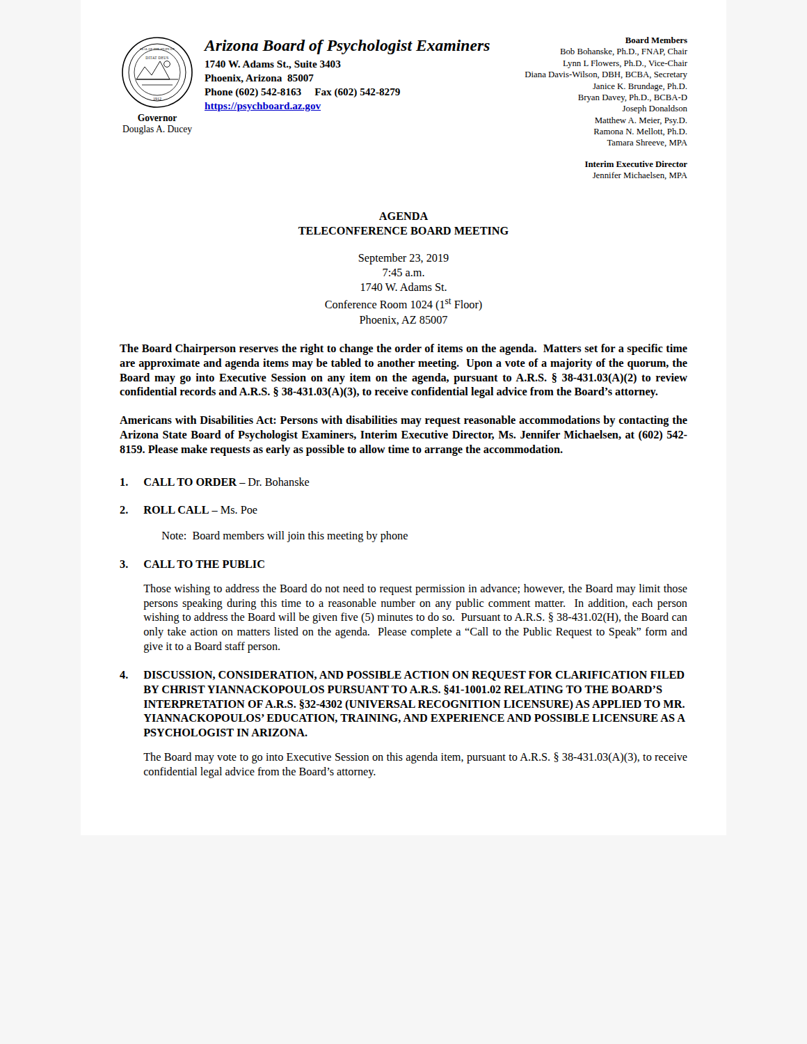SEAL OF THE STATE OF DITAT DEUS 1912
Governor
Douglas A. Ducey
Arizona Board of Psychologist Examiners
1740 W. Adams St., Suite 3403
Phoenix, Arizona 85007
Phone (602) 542-8163 Fax (602) 542-8279
https://psychboard.az.gov
Board Members
Bob Bohanske, Ph.D., FNAP, Chair
Lynn L Flowers, Ph.D., Vice-Chair
Diana Davis-Wilson, DBH, BCBA, Secretary
Janice K. Brundage, Ph.D.
Bryan Davey, Ph.D., BCBA-D
Joseph Donaldson
Matthew A. Meier, Psy.D.
Ramona N. Mellott, Ph.D.
Tamara Shreeve, MPA
Interim Executive Director
Jennifer Michaelsen, MPA
AGENDA
TELECONFERENCE BOARD MEETING
September 23, 2019
7:45 a.m.
1740 W. Adams St.
Conference Room 1024 (1st Floor)
Phoenix, AZ 85007
The Board Chairperson reserves the right to change the order of items on the agenda. Matters set for a specific time are approximate and agenda items may be tabled to another meeting. Upon a vote of a majority of the quorum, the Board may go into Executive Session on any item on the agenda, pursuant to A.R.S. § 38-431.03(A)(2) to review confidential records and A.R.S. § 38-431.03(A)(3), to receive confidential legal advice from the Board’s attorney.
Americans with Disabilities Act: Persons with disabilities may request reasonable accommodations by contacting the Arizona State Board of Psychologist Examiners, Interim Executive Director, Ms. Jennifer Michaelsen, at (602) 542-8159. Please make requests as early as possible to allow time to arrange the accommodation.
1. CALL TO ORDER – Dr. Bohanske
2. ROLL CALL – Ms. Poe
Note: Board members will join this meeting by phone
3. CALL TO THE PUBLIC
Those wishing to address the Board do not need to request permission in advance; however, the Board may limit those persons speaking during this time to a reasonable number on any public comment matter. In addition, each person wishing to address the Board will be given five (5) minutes to do so. Pursuant to A.R.S. § 38-431.02(H), the Board can only take action on matters listed on the agenda. Please complete a “Call to the Public Request to Speak” form and give it to a Board staff person.
4. Discussion, consideration, and possible action on request for clarification filed by Christ Yiannackopoulos pursuant to A.R.S. §41-1001.02 relating to the Board’s interpretation of A.R.S. §32-4302 (Universal Recognition Licensure) as applied to Mr. Yiannackopoulos’ education, training, and experience and possible licensure as a psychologist in Arizona.
The Board may vote to go into Executive Session on this agenda item, pursuant to A.R.S. § 38-431.03(A)(3), to receive confidential legal advice from the Board’s attorney.